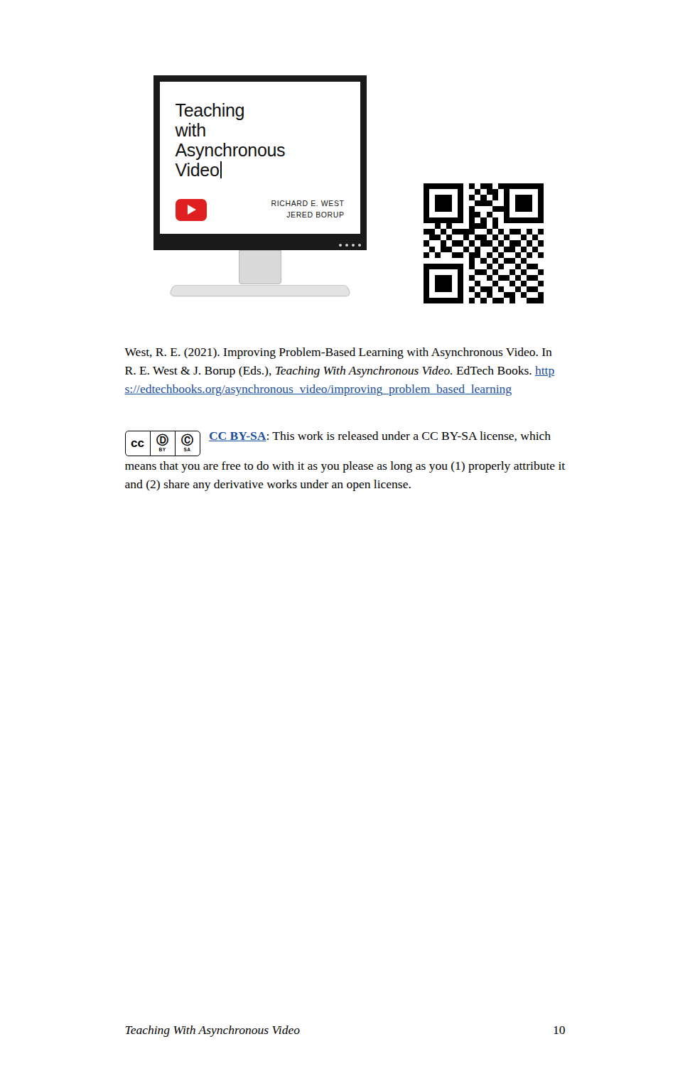Teaching
with
Asynchronous
Video
Richard E. West
Jered Borup
West, R. E. (2021). Improving Problem-Based Learning with Asynchronous Video. In R. E. West & J. Borup (Eds.), Teaching With Asynchronous Video. EdTech Books. https://edtechbooks.org/asynchronous_video/improving_problem_based_learning
cc ⒹBY ⒸSA CC BY-SA: This work is released under a CC BY-SA license, which means that you are free to do with it as you please as long as you (1) properly attribute it and (2) share any derivative works under an open license.
Teaching With Asynchronous Video 10